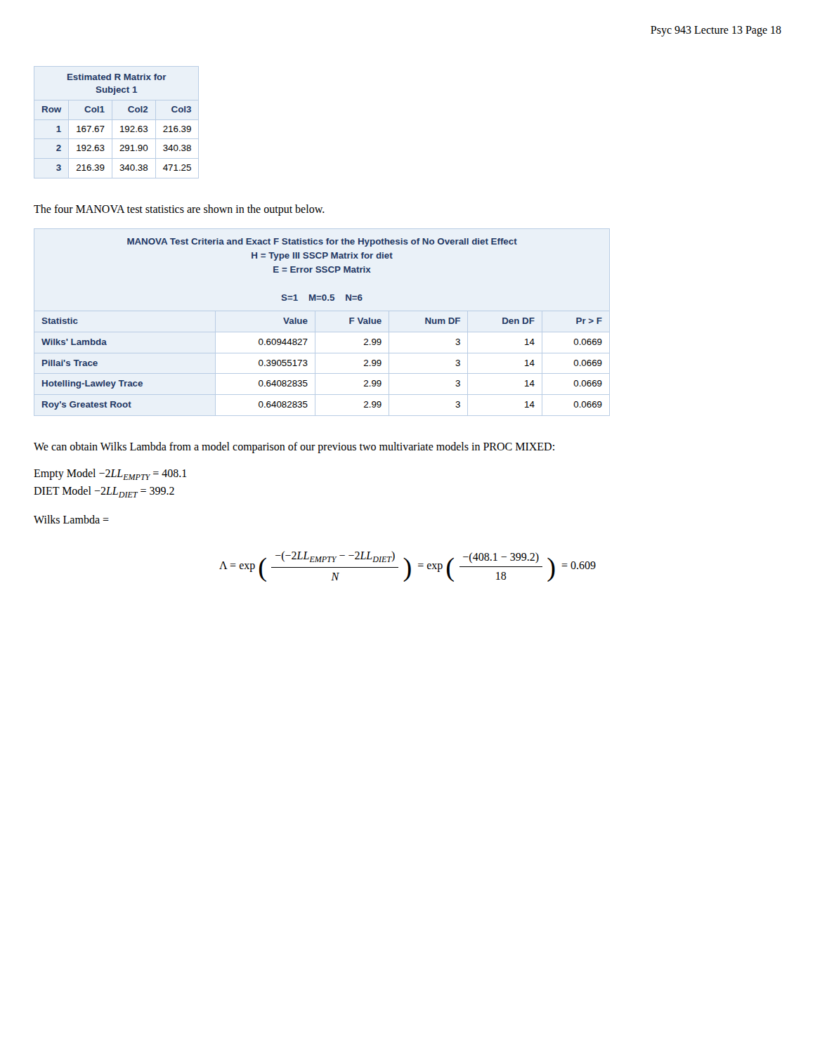Psyc 943 Lecture 13 Page 18
Estimated R Matrix for Subject 1
| Row | Col1 | Col2 | Col3 |
| --- | --- | --- | --- |
| 1 | 167.67 | 192.63 | 216.39 |
| 2 | 192.63 | 291.90 | 340.38 |
| 3 | 216.39 | 340.38 | 471.25 |
The four MANOVA test statistics are shown in the output below.
MANOVA Test Criteria and Exact F Statistics for the Hypothesis of No Overall diet Effect H = Type III SSCP Matrix for diet E = Error SSCP Matrix S=1 M=0.5 N=6
| Statistic | Value | F Value | Num DF | Den DF | Pr > F |
| --- | --- | --- | --- | --- | --- |
| Wilks' Lambda | 0.60944827 | 2.99 | 3 | 14 | 0.0669 |
| Pillai's Trace | 0.39055173 | 2.99 | 3 | 14 | 0.0669 |
| Hotelling-Lawley Trace | 0.64082835 | 2.99 | 3 | 14 | 0.0669 |
| Roy's Greatest Root | 0.64082835 | 2.99 | 3 | 14 | 0.0669 |
We can obtain Wilks Lambda from a model comparison of our previous two multivariate models in PROC MIXED:
Empty Model −2LLEMPTY = 408.1
DIET Model −2LLDIET = 399.2
Wilks Lambda =
Λ = exp ( −(−2LLEMPTY − −2LLDIET) N ) = exp ( −(408.1 − 399.2) 18 ) = 0.609